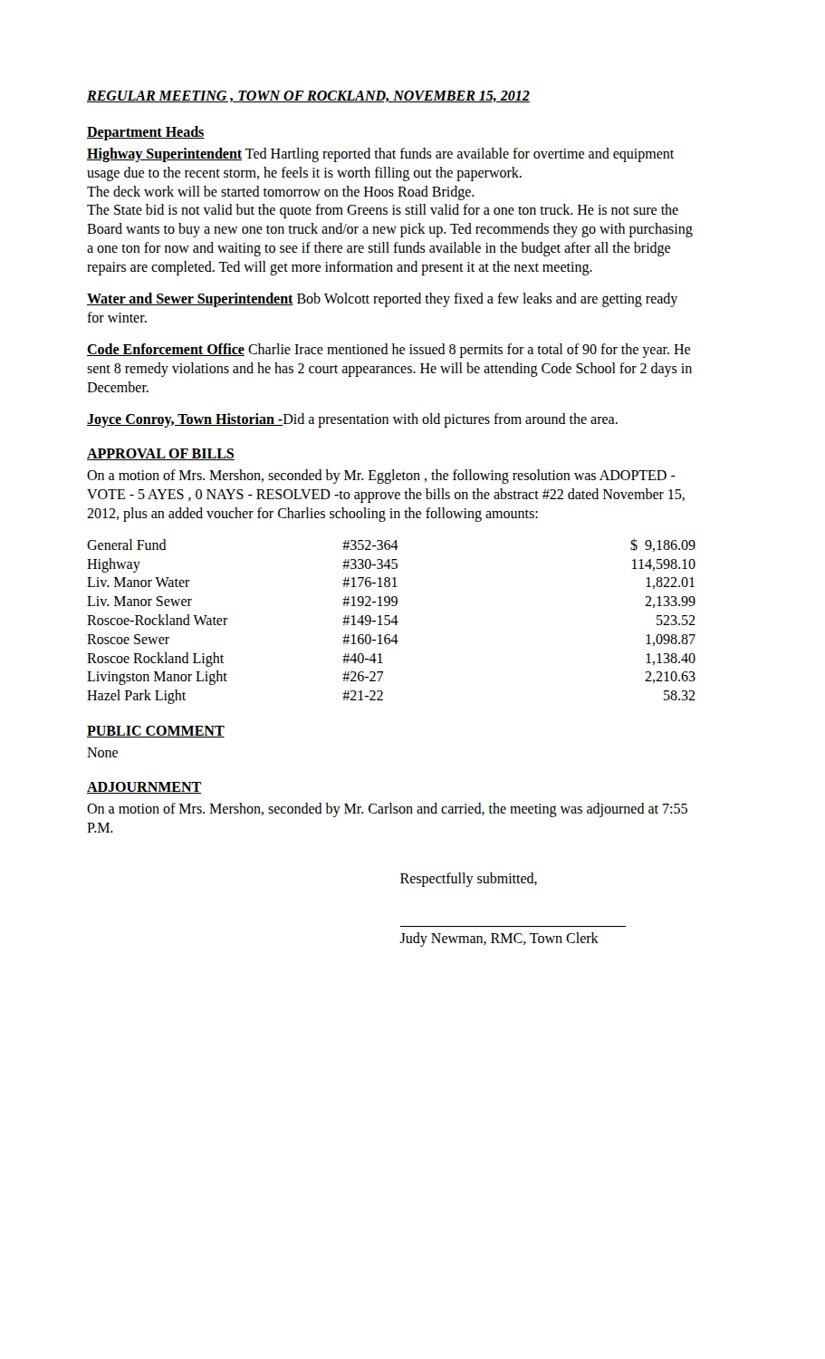REGULAR MEETING , TOWN OF ROCKLAND, NOVEMBER 15, 2012
Department Heads
Highway Superintendent Ted Hartling reported that funds are available for overtime and equipment usage due to the recent storm, he feels it is worth filling out the paperwork.
The deck work will be started tomorrow on the Hoos Road Bridge.
The State bid is not valid but the quote from Greens is still valid for a one ton truck. He is not sure the Board wants to buy a new one ton truck and/or a new pick up. Ted recommends they go with purchasing a one ton for now and waiting to see if there are still funds available in the budget after all the bridge repairs are completed. Ted will get more information and present it at the next meeting.
Water and Sewer Superintendent Bob Wolcott reported they fixed a few leaks and are getting ready for winter.
Code Enforcement Office Charlie Irace mentioned he issued 8 permits for a total of 90 for the year. He sent 8 remedy violations and he has 2 court appearances. He will be attending Code School for 2 days in December.
Joyce Conroy, Town Historian -Did a presentation with old pictures from around the area.
APPROVAL OF BILLS
On a motion of Mrs. Mershon, seconded by Mr. Eggleton , the following resolution was ADOPTED - VOTE - 5 AYES , 0 NAYS - RESOLVED -to approve the bills on the abstract #22 dated November 15, 2012, plus an added voucher for Charlies schooling in the following amounts:
| General Fund | #352-364 | $ 9,186.09 |
| Highway | #330-345 | 114,598.10 |
| Liv. Manor Water | #176-181 | 1,822.01 |
| Liv. Manor Sewer | #192-199 | 2,133.99 |
| Roscoe-Rockland Water | #149-154 | 523.52 |
| Roscoe Sewer | #160-164 | 1,098.87 |
| Roscoe Rockland Light | #40-41 | 1,138.40 |
| Livingston Manor Light | #26-27 | 2,210.63 |
| Hazel Park Light | #21-22 | 58.32 |
PUBLIC COMMENT
None
ADJOURNMENT
On a motion of Mrs. Mershon, seconded by Mr. Carlson and carried, the meeting was adjourned at 7:55 P.M.
Respectfully submitted,
Judy Newman, RMC, Town Clerk